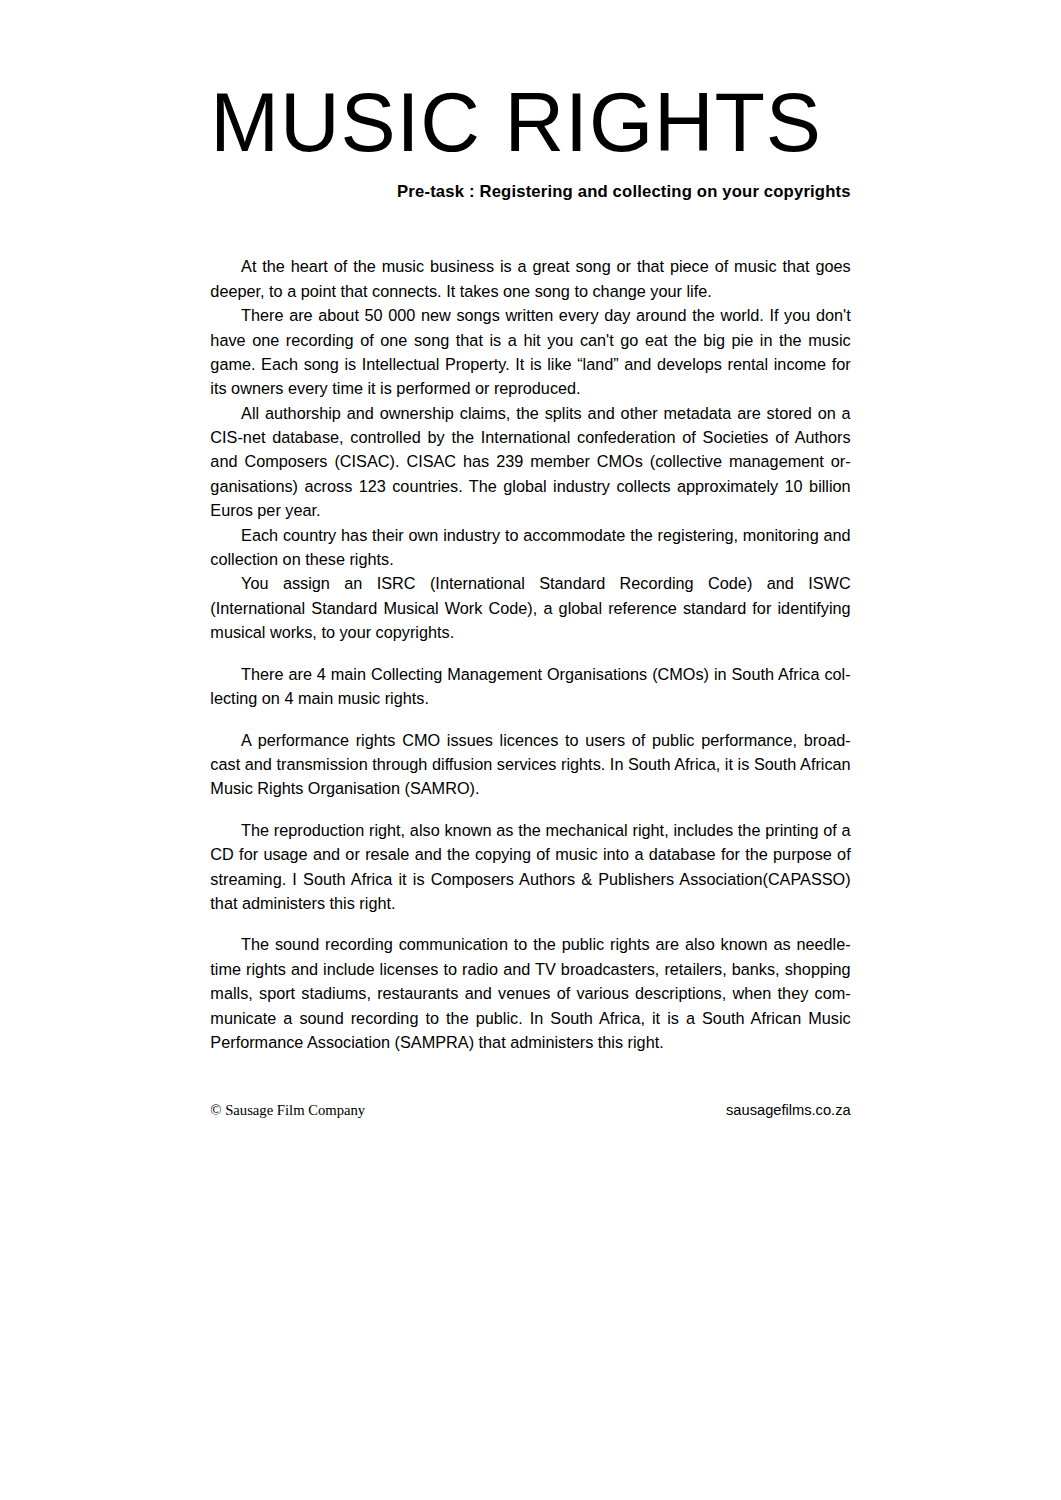MUSIC RIGHTS
Pre-task : Registering and collecting on your copyrights
At the heart of the music business is a great song or that piece of music that goes deeper, to a point that connects. It takes one song to change your life.
There are about 50 000 new songs written every day around the world. If you don't have one recording of one song that is a hit you can't go eat the big pie in the music game. Each song is Intellectual Property. It is like “land” and develops rental income for its owners every time it is performed or reproduced.
All authorship and ownership claims, the splits and other metadata are stored on a CIS-net database, controlled by the International confederation of Societies of Authors and Composers (CISAC). CISAC has 239 member CMOs (collective management organisations) across 123 countries. The global industry collects approximately 10 billion Euros per year.
Each country has their own industry to accommodate the registering, monitoring and collection on these rights.
You assign an ISRC (International Standard Recording Code) and ISWC (International Standard Musical Work Code), a global reference standard for identifying musical works, to your copyrights.
There are 4 main Collecting Management Organisations (CMOs) in South Africa collecting on 4 main music rights.
A performance rights CMO issues licences to users of public performance, broadcast and transmission through diffusion services rights. In South Africa, it is South African Music Rights Organisation (SAMRO).
The reproduction right, also known as the mechanical right, includes the printing of a CD for usage and or resale and the copying of music into a database for the purpose of streaming. I South Africa it is Composers Authors & Publishers Association(CAPASSO) that administers this right.
The sound recording communication to the public rights are also known as needle-time rights and include licenses to radio and TV broadcasters, retailers, banks, shopping malls, sport stadiums, restaurants and venues of various descriptions, when they communicate a sound recording to the public. In South Africa, it is a South African Music Performance Association (SAMPRA) that administers this right.
© Sausage Film Company sausagefilms.co.za